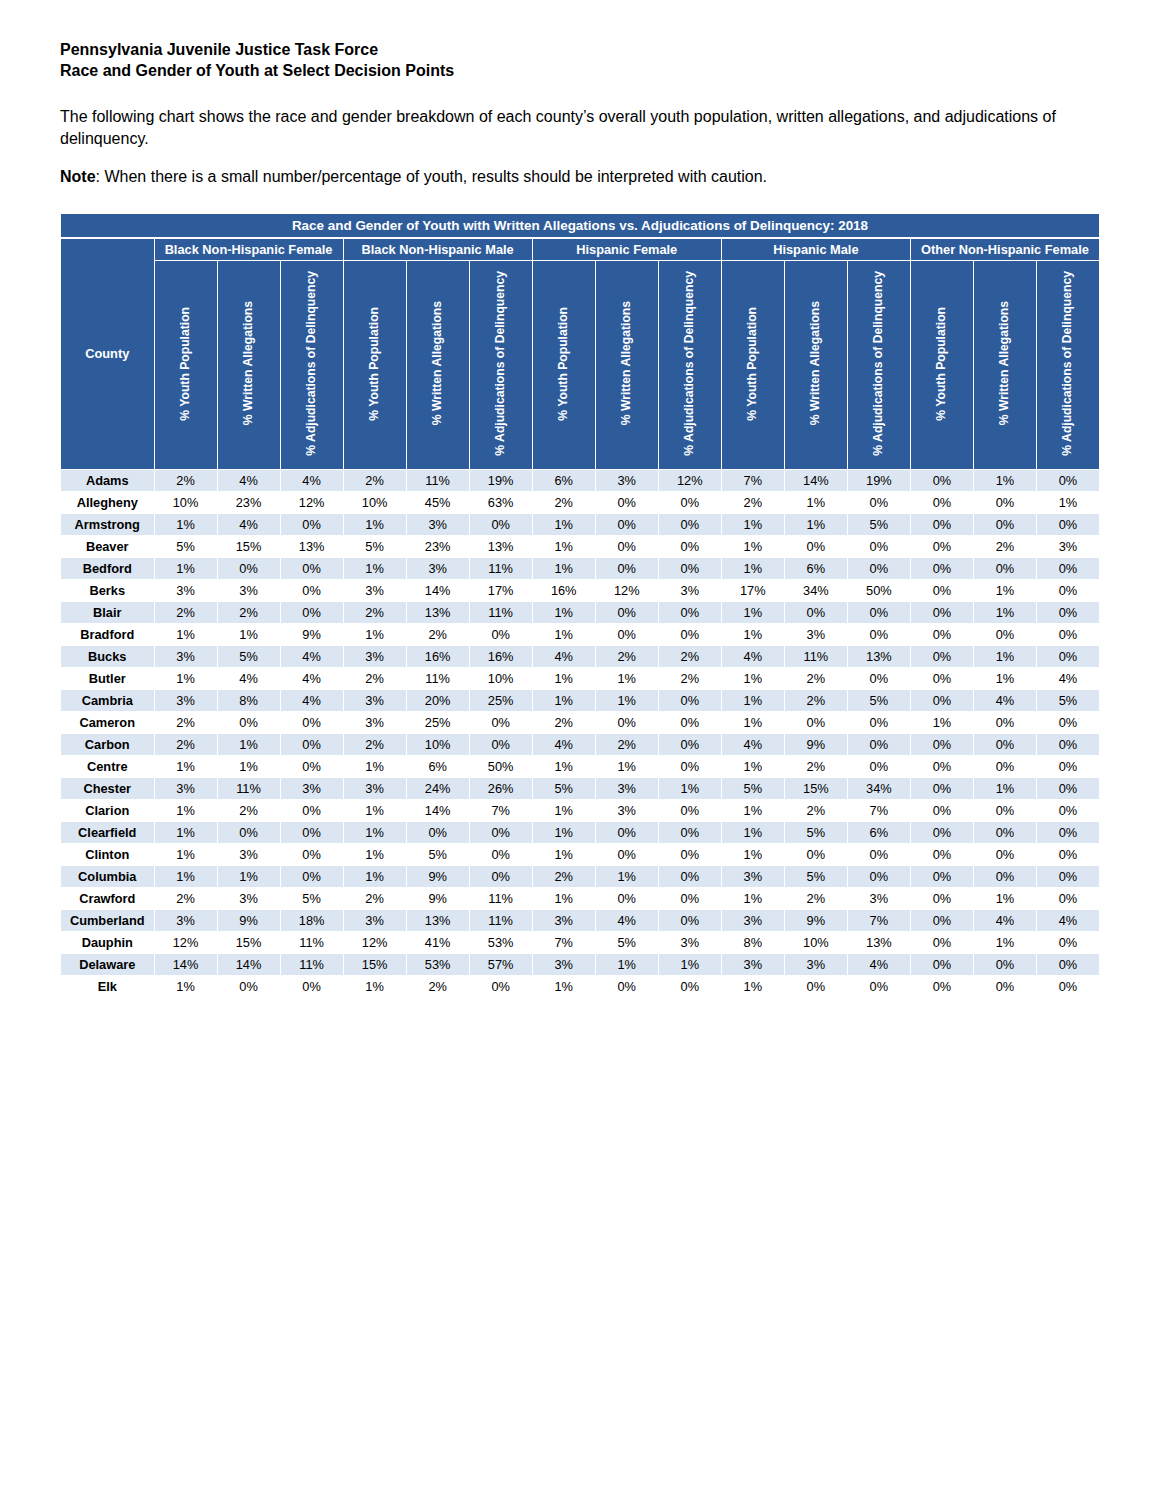Pennsylvania Juvenile Justice Task Force
Race and Gender of Youth at Select Decision Points
The following chart shows the race and gender breakdown of each county’s overall youth population, written allegations, and adjudications of delinquency.
Note: When there is a small number/percentage of youth, results should be interpreted with caution.
Race and Gender of Youth with Written Allegations vs. Adjudications of Delinquency: 2018
| County | Black Non-Hispanic Female | Black Non-Hispanic Male | Hispanic Female | Hispanic Male | Other Non-Hispanic Female |
| --- | --- | --- | --- | --- | --- |
| % Youth Population | % Written Allegations | % Adjudications of Delinquency | % Youth Population | % Written Allegations | % Adjudications of Delinquency | % Youth Population | % Written Allegations | % Adjudications of Delinquency | % Youth Population | % Written Allegations | % Adjudications of Delinquency | % Youth Population | % Written Allegations | % Adjudications of Delinquency |
| Adams | 2% | 4% | 4% | 2% | 11% | 19% | 6% | 3% | 12% | 7% | 14% | 19% | 0% | 1% | 0% |
| Allegheny | 10% | 23% | 12% | 10% | 45% | 63% | 2% | 0% | 0% | 2% | 1% | 0% | 0% | 0% | 1% |
| Armstrong | 1% | 4% | 0% | 1% | 3% | 0% | 1% | 0% | 0% | 1% | 1% | 5% | 0% | 0% | 0% |
| Beaver | 5% | 15% | 13% | 5% | 23% | 13% | 1% | 0% | 0% | 1% | 0% | 0% | 0% | 2% | 3% |
| Bedford | 1% | 0% | 0% | 1% | 3% | 11% | 1% | 0% | 0% | 1% | 6% | 0% | 0% | 0% | 0% |
| Berks | 3% | 3% | 0% | 3% | 14% | 17% | 16% | 12% | 3% | 17% | 34% | 50% | 0% | 1% | 0% |
| Blair | 2% | 2% | 0% | 2% | 13% | 11% | 1% | 0% | 0% | 1% | 0% | 0% | 0% | 1% | 0% |
| Bradford | 1% | 1% | 9% | 1% | 2% | 0% | 1% | 0% | 0% | 1% | 3% | 0% | 0% | 0% | 0% |
| Bucks | 3% | 5% | 4% | 3% | 16% | 16% | 4% | 2% | 2% | 4% | 11% | 13% | 0% | 1% | 0% |
| Butler | 1% | 4% | 4% | 2% | 11% | 10% | 1% | 1% | 2% | 1% | 2% | 0% | 0% | 1% | 4% |
| Cambria | 3% | 8% | 4% | 3% | 20% | 25% | 1% | 1% | 0% | 1% | 2% | 5% | 0% | 4% | 5% |
| Cameron | 2% | 0% | 0% | 3% | 25% | 0% | 2% | 0% | 0% | 1% | 0% | 0% | 1% | 0% | 0% |
| Carbon | 2% | 1% | 0% | 2% | 10% | 0% | 4% | 2% | 0% | 4% | 9% | 0% | 0% | 0% | 0% |
| Centre | 1% | 1% | 0% | 1% | 6% | 50% | 1% | 1% | 0% | 1% | 2% | 0% | 0% | 0% | 0% |
| Chester | 3% | 11% | 3% | 3% | 24% | 26% | 5% | 3% | 1% | 5% | 15% | 34% | 0% | 1% | 0% |
| Clarion | 1% | 2% | 0% | 1% | 14% | 7% | 1% | 3% | 0% | 1% | 2% | 7% | 0% | 0% | 0% |
| Clearfield | 1% | 0% | 0% | 1% | 0% | 0% | 1% | 0% | 0% | 1% | 5% | 6% | 0% | 0% | 0% |
| Clinton | 1% | 3% | 0% | 1% | 5% | 0% | 1% | 0% | 0% | 1% | 0% | 0% | 0% | 0% | 0% |
| Columbia | 1% | 1% | 0% | 1% | 9% | 0% | 2% | 1% | 0% | 3% | 5% | 0% | 0% | 0% | 0% |
| Crawford | 2% | 3% | 5% | 2% | 9% | 11% | 1% | 0% | 0% | 1% | 2% | 3% | 0% | 1% | 0% |
| Cumberland | 3% | 9% | 18% | 3% | 13% | 11% | 3% | 4% | 0% | 3% | 9% | 7% | 0% | 4% | 4% |
| Dauphin | 12% | 15% | 11% | 12% | 41% | 53% | 7% | 5% | 3% | 8% | 10% | 13% | 0% | 1% | 0% |
| Delaware | 14% | 14% | 11% | 15% | 53% | 57% | 3% | 1% | 1% | 3% | 3% | 4% | 0% | 0% | 0% |
| Elk | 1% | 0% | 0% | 1% | 2% | 0% | 1% | 0% | 0% | 1% | 0% | 0% | 0% | 0% | 0% |